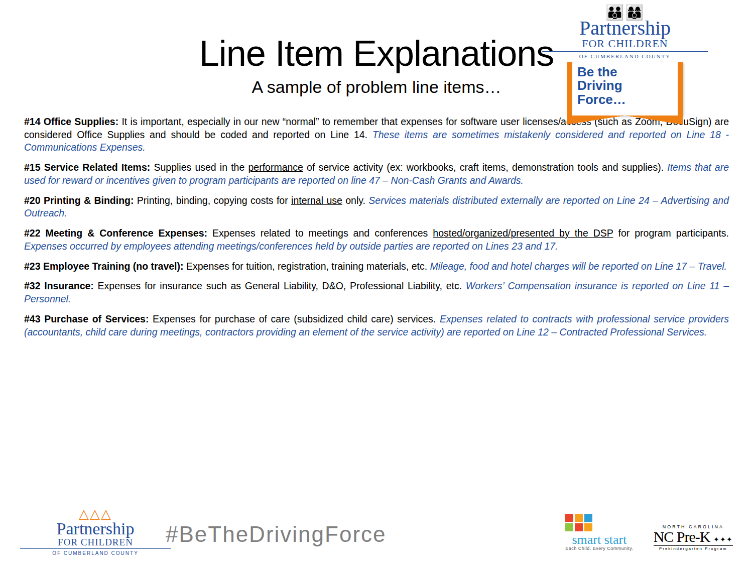👪👩‍👩‍👦
Partnership
FOR CHILDREN
OF CUMBERLAND COUNTY
Be the Driving Force…
Line Item Explanations
A sample of problem line items…
#14 Office Supplies: It is important, especially in our new “normal” to remember that expenses for software user licenses/access (such as Zoom, DocuSign) are considered Office Supplies and should be coded and reported on Line 14. These items are sometimes mistakenly considered and reported on Line 18 - Communications Expenses.
#15 Service Related Items: Supplies used in the performance of service activity (ex: workbooks, craft items, demonstration tools and supplies). Items that are used for reward or incentives given to program participants are reported on line 47 – Non-Cash Grants and Awards.
#20 Printing & Binding: Printing, binding, copying costs for internal use only. Services materials distributed externally are reported on Line 24 – Advertising and Outreach.
#22 Meeting & Conference Expenses: Expenses related to meetings and conferences hosted/organized/presented by the DSP for program participants. Expenses occurred by employees attending meetings/conferences held by outside parties are reported on Lines 23 and 17.
#23 Employee Training (no travel): Expenses for tuition, registration, training materials, etc. Mileage, food and hotel charges will be reported on Line 17 – Travel.
#32 Insurance: Expenses for insurance such as General Liability, D&O, Professional Liability, etc. Workers’ Compensation insurance is reported on Line 11 – Personnel.
#43 Purchase of Services: Expenses for purchase of care (subsidized child care) services. Expenses related to contracts with professional service providers (accountants, child care during meetings, contractors providing an element of the service activity) are reported on Line 12 – Contracted Professional Services.
△△△
Partnership
FOR CHILDREN
OF CUMBERLAND COUNTY
#BeTheDrivingForce
smart start
Each Child. Every Community.
NORTH CAROLINA
NC Pre-K ✦✦✦
Prekindergarten Program